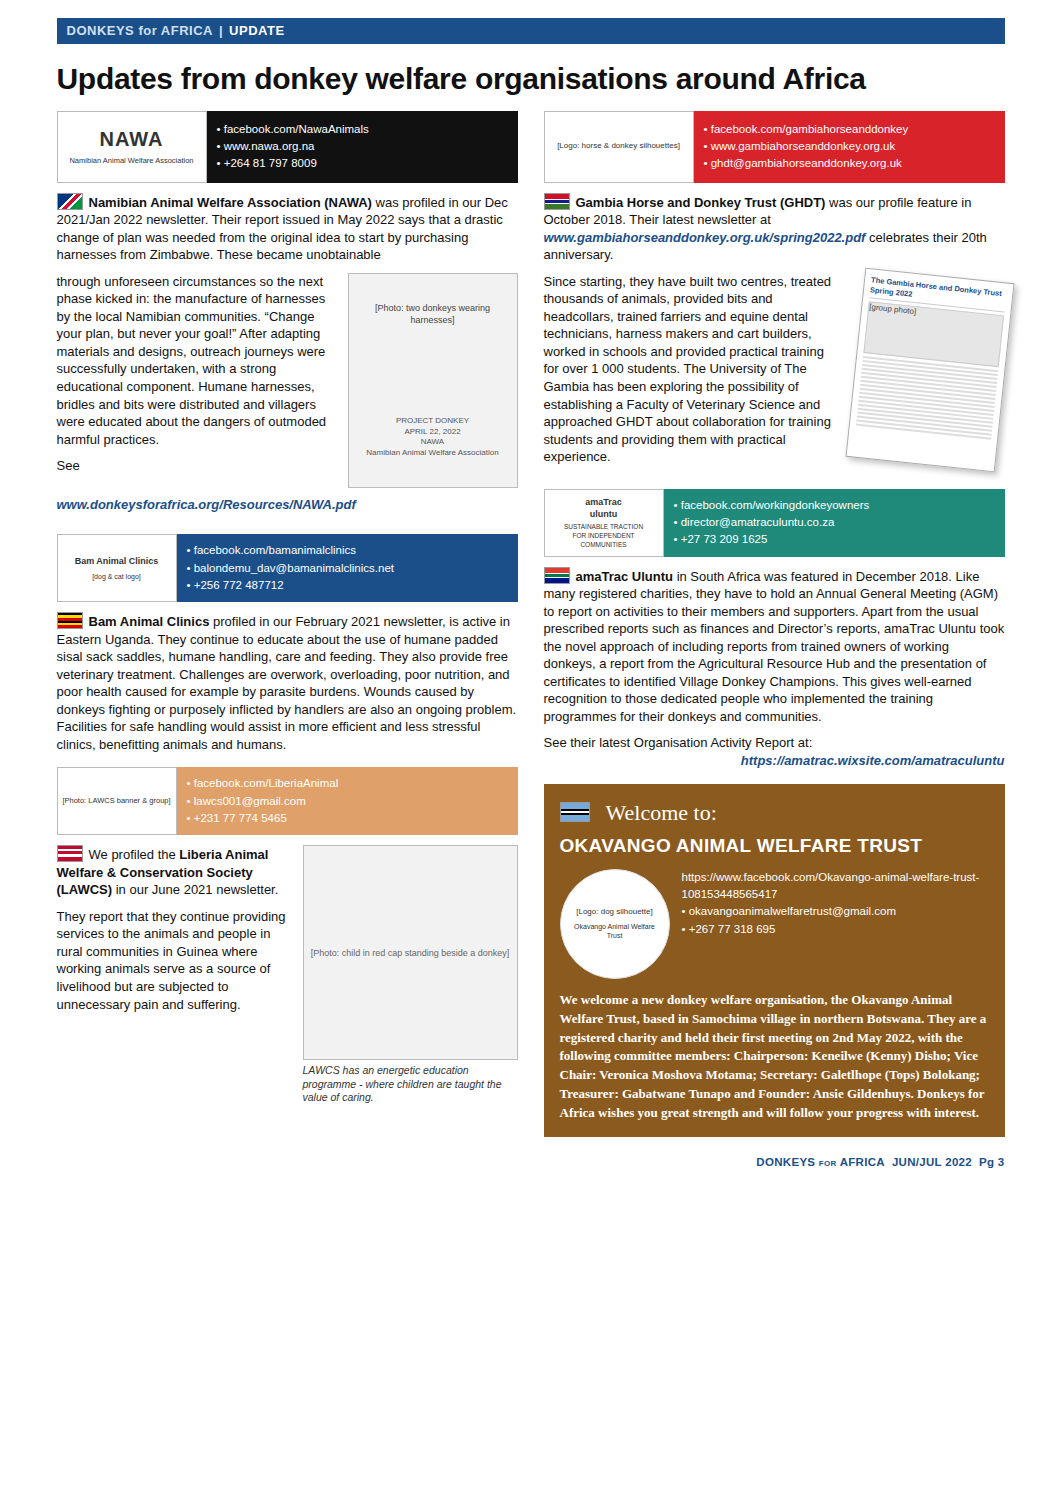DONKEYS for AFRICA | UPDATE
Updates from donkey welfare organisations around Africa
NAWA
Namibian Animal Welfare Association
• facebook.com/NawaAnimals • www.nawa.org.na • +264 81 797 8009
Namibian Animal Welfare Association (NAWA) was profiled in our Dec 2021/Jan 2022 newsletter. Their report issued in May 2022 says that a drastic change of plan was needed from the original idea to start by purchasing harnesses from Zimbabwe. These became unobtainable
[Photo: two donkeys wearing harnesses]
PROJECT DONKEY
APRIL 22, 2022
NAWA
Namibian Animal Welfare Association
through unforeseen circumstances so the next phase kicked in: the manufacture of harnesses by the local Namibian communities. “Change your plan, but never your goal!” After adapting materials and designs, outreach journeys were successfully undertaken, with a strong educational component. Humane harnesses, bridles and bits were distributed and villagers were educated about the dangers of outmoded harmful practices.
See www.donkeysforafrica.org/Resources/NAWA.pdf
Bam Animal Clinics
[dog & cat logo]
• facebook.com/bamanimalclinics • balondemu_dav@bamanimalclinics.net • +256 772 487712
Bam Animal Clinics profiled in our February 2021 newsletter, is active in Eastern Uganda. They continue to educate about the use of humane padded sisal sack saddles, humane handling, care and feeding. They also provide free veterinary treatment. Challenges are overwork, overloading, poor nutrition, and poor health caused for example by parasite burdens. Wounds caused by donkeys fighting or purposely inflicted by handlers are also an ongoing problem. Facilities for safe handling would assist in more efficient and less stressful clinics, benefitting animals and humans.
[Photo: LAWCS banner & group]
• facebook.com/LiberiaAnimal • lawcs001@gmail.com • +231 77 774 5465
[Photo: child in red cap standing beside a donkey]
LAWCS has an energetic education programme - where children are taught the value of caring.
We profiled the Liberia Animal Welfare & Conservation Society (LAWCS) in our June 2021 newsletter.
They report that they continue providing services to the animals and people in rural communities in Guinea where working animals serve as a source of livelihood but are subjected to unnecessary pain and suffering.
[Logo: horse & donkey silhouettes]
• facebook.com/gambiahorseanddonkey • www.gambiahorseanddonkey.org.uk • ghdt@gambiahorseanddonkey.org.uk
Gambia Horse and Donkey Trust (GHDT) was our profile feature in October 2018. Their latest newsletter at www.gambiahorseanddonkey.org.uk/spring2022.pdf celebrates their 20th anniversary.
The Gambia Horse and Donkey Trust
Spring 2022
[group photo]
Since starting, they have built two centres, treated thousands of animals, provided bits and headcollars, trained farriers and equine dental technicians, harness makers and cart builders, worked in schools and provided practical training for over 1 000 students. The University of The Gambia has been exploring the possibility of establishing a Faculty of Veterinary Science and approached GHDT about collaboration for training students and providing them with practical experience.
amaTrac
uluntu
SUSTAINABLE TRACTION
FOR INDEPENDENT COMMUNITIES
• facebook.com/workingdonkeyowners • director@amatraculuntu.co.za • +27 73 209 1625
amaTrac Uluntu in South Africa was featured in December 2018. Like many registered charities, they have to hold an Annual General Meeting (AGM) to report on activities to their members and supporters. Apart from the usual prescribed reports such as finances and Director’s reports, amaTrac Uluntu took the novel approach of including reports from trained owners of working donkeys, a report from the Agricultural Resource Hub and the presentation of certificates to identified Village Donkey Champions. This gives well-earned recognition to those dedicated people who implemented the training programmes for their donkeys and communities.
See their latest Organisation Activity Report at:
https://amatrac.wixsite.com/amatraculuntu
Welcome to:
OKAVANGO ANIMAL WELFARE TRUST
[Logo: dog silhouette]
Okavango Animal Welfare Trust
https://www.facebook.com/Okavango-animal-welfare-trust-108153448565417
• okavangoanimalwelfaretrust@gmail.com
• +267 77 318 695
We welcome a new donkey welfare organisation, the Okavango Animal Welfare Trust, based in Samochima village in northern Botswana. They are a registered charity and held their first meeting on 2nd May 2022, with the following committee members: Chairperson: Keneilwe (Kenny) Disho; Vice Chair: Veronica Moshova Motama; Secretary: Galetlhope (Tops) Bolokang; Treasurer: Gabatwane Tunapo and Founder: Ansie Gildenhuys. Donkeys for Africa wishes you great strength and will follow your progress with interest.
DONKEYS for AFRICA JUN/JUL 2022 Pg 3